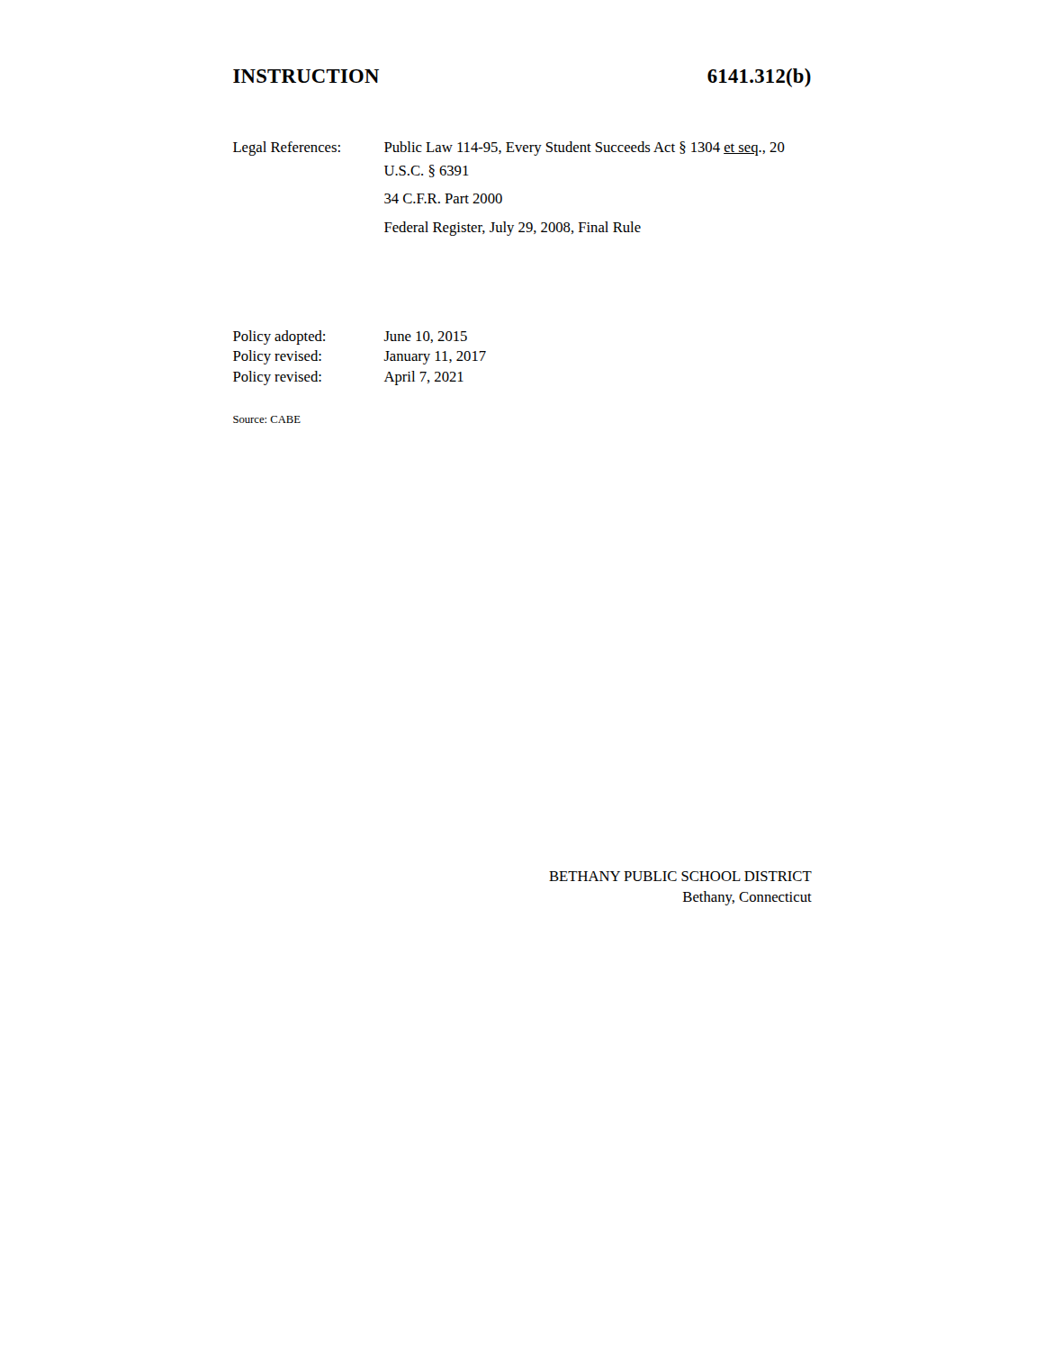INSTRUCTION 6141.312(b)
Legal References:
Public Law 114-95, Every Student Succeeds Act § 1304 et seq., 20 U.S.C. § 6391
34 C.F.R. Part 2000
Federal Register, July 29, 2008, Final Rule
Policy adopted:
June 10, 2015
Policy revised:
January 11, 2017
Policy revised:
April 7, 2021
Source: CABE
BETHANY PUBLIC SCHOOL DISTRICT
Bethany, Connecticut